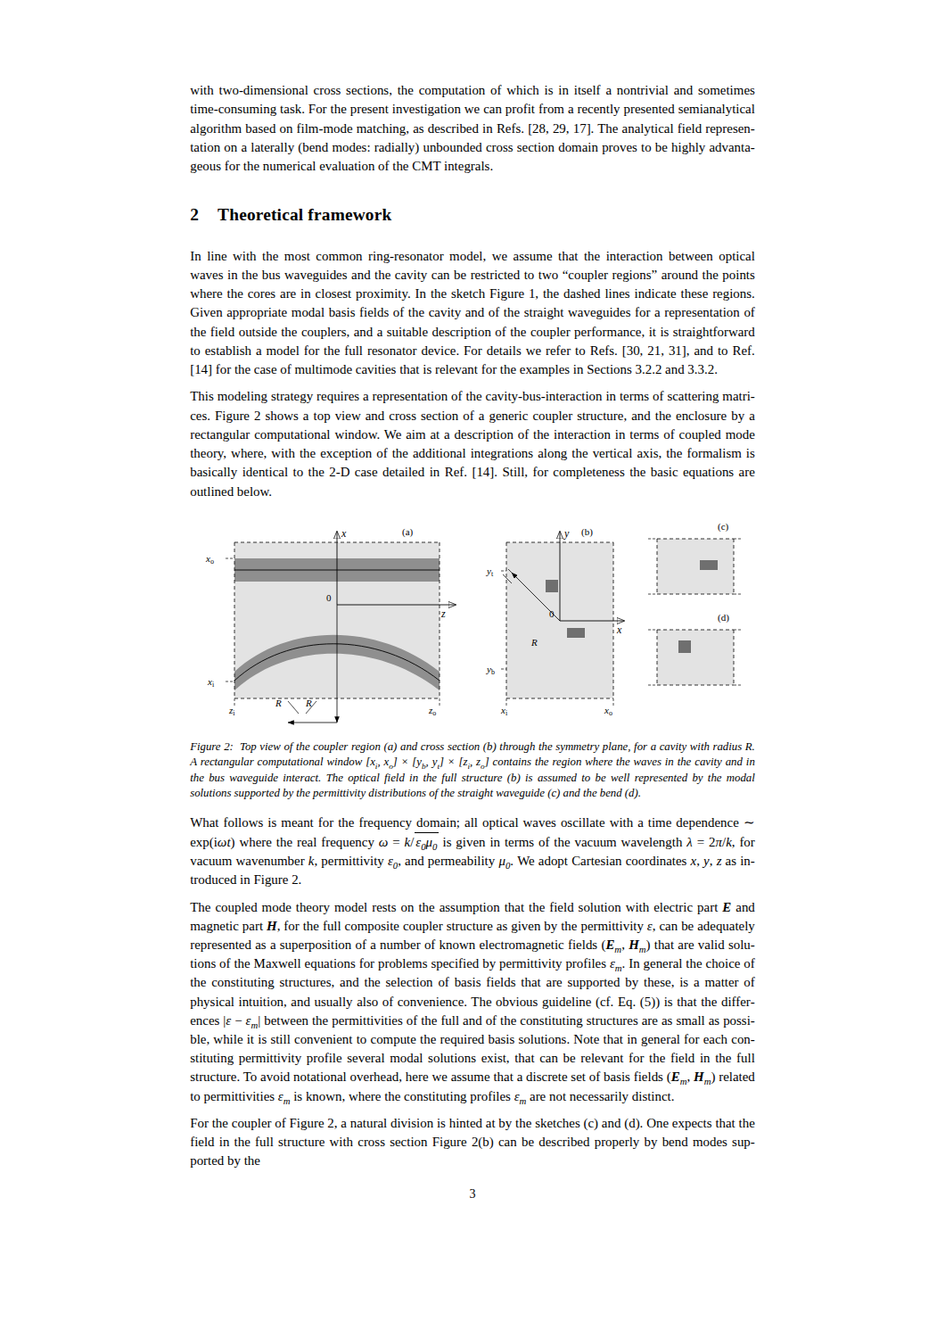with two-dimensional cross sections, the computation of which is in itself a nontrivial and sometimes time-consuming task. For the present investigation we can profit from a recently presented semianalytical algorithm based on film-mode matching, as described in Refs. [28, 29, 17]. The analytical field representation on a laterally (bend modes: radially) unbounded cross section domain proves to be highly advantageous for the numerical evaluation of the CMT integrals.
2 Theoretical framework
In line with the most common ring-resonator model, we assume that the interaction between optical waves in the bus waveguides and the cavity can be restricted to two “coupler regions” around the points where the cores are in closest proximity. In the sketch Figure 1, the dashed lines indicate these regions. Given appropriate modal basis fields of the cavity and of the straight waveguides for a representation of the field outside the couplers, and a suitable description of the coupler performance, it is straightforward to establish a model for the full resonator device. For details we refer to Refs. [30, 21, 31], and to Ref. [14] for the case of multimode cavities that is relevant for the examples in Sections 3.2.2 and 3.3.2.
This modeling strategy requires a representation of the cavity-bus-interaction in terms of scattering matrices. Figure 2 shows a top view and cross section of a generic coupler structure, and the enclosure by a rectangular computational window. We aim at a description of the interaction in terms of coupled mode theory, where, with the exception of the additional integrations along the vertical axis, the formalism is basically identical to the 2-D case detailed in Ref. [14]. Still, for completeness the basic equations are outlined below.
x z 0 xo xi zi zo R R (a) y x 0 yt yb xi xo R (b) (c) (d)
Figure 2: Top view of the coupler region (a) and cross section (b) through the symmetry plane, for a cavity with radius R. A rectangular computational window [xi, xo] × [yb, yt] × [zi, zo] contains the region where the waves in the cavity and in the bus waveguide interact. The optical field in the full structure (b) is assumed to be well represented by the modal solutions supported by the permittivity distributions of the straight waveguide (c) and the bend (d).
What follows is meant for the frequency domain; all optical waves oscillate with a time dependence ∼ exp(iωt) where the real frequency ω = k/ε0μ0 is given in terms of the vacuum wavelength λ = 2π/k, for vacuum wavenumber k, permittivity ε0, and permeability μ0. We adopt Cartesian coordinates x, y, z as introduced in Figure 2.
The coupled mode theory model rests on the assumption that the field solution with electric part E and magnetic part H, for the full composite coupler structure as given by the permittivity ε, can be adequately represented as a superposition of a number of known electromagnetic fields (Em, Hm) that are valid solutions of the Maxwell equations for problems specified by permittivity profiles εm. In general the choice of the constituting structures, and the selection of basis fields that are supported by these, is a matter of physical intuition, and usually also of convenience. The obvious guideline (cf. Eq. (5)) is that the differences |ε − εm| between the permittivities of the full and of the constituting structures are as small as possible, while it is still convenient to compute the required basis solutions. Note that in general for each constituting permittivity profile several modal solutions exist, that can be relevant for the field in the full structure. To avoid notational overhead, here we assume that a discrete set of basis fields (Em, Hm) related to permittivities εm is known, where the constituting profiles εm are not necessarily distinct.
For the coupler of Figure 2, a natural division is hinted at by the sketches (c) and (d). One expects that the field in the full structure with cross section Figure 2(b) can be described properly by bend modes supported by the
3